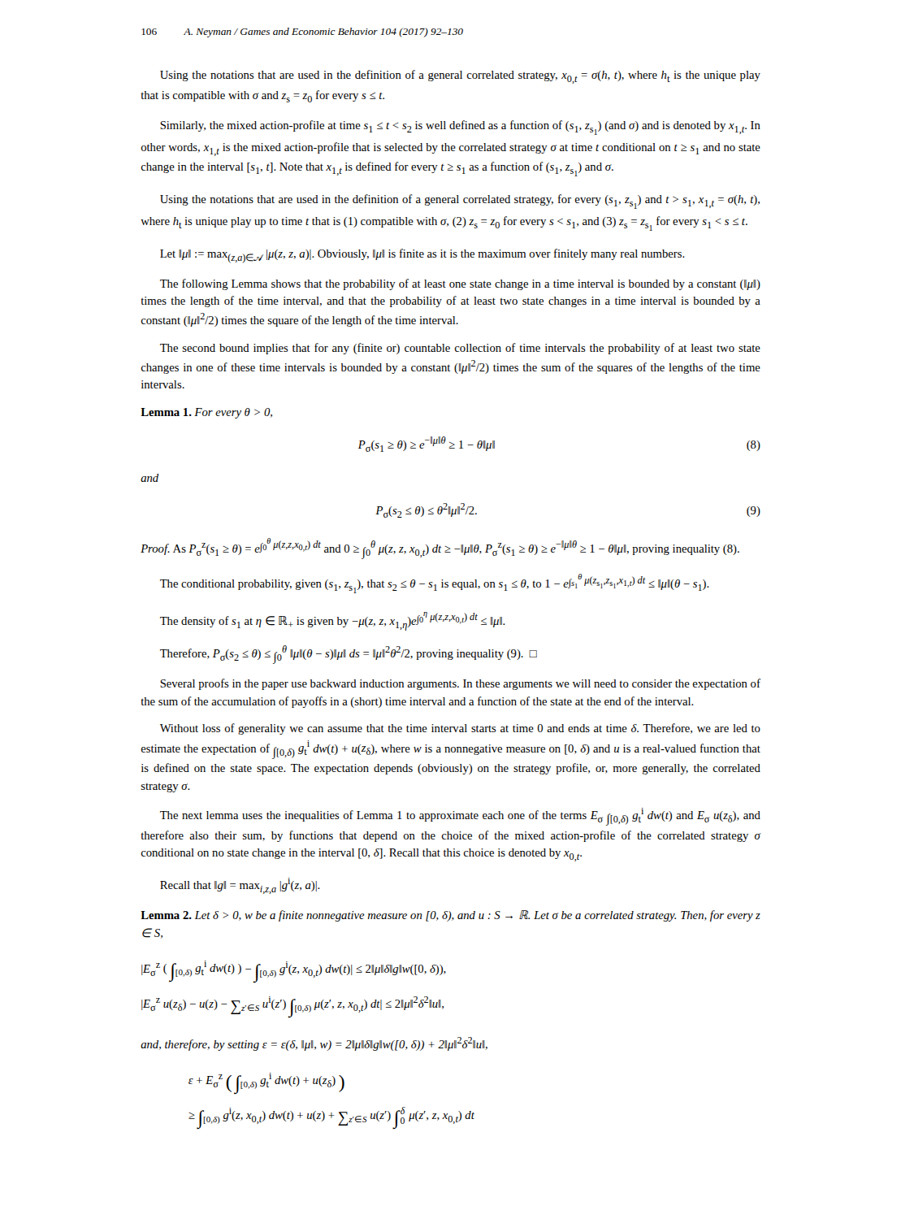106 A. Neyman / Games and Economic Behavior 104 (2017) 92–130
Using the notations that are used in the definition of a general correlated strategy, x0,t = σ(h, t), where ht is the unique play that is compatible with σ and zs = z0 for every s ≤ t.
Similarly, the mixed action-profile at time s1 ≤ t < s2 is well defined as a function of (s1, zs1) (and σ) and is denoted by x1,t. In other words, x1,t is the mixed action-profile that is selected by the correlated strategy σ at time t conditional on t ≥ s1 and no state change in the interval [s1, t]. Note that x1,t is defined for every t ≥ s1 as a function of (s1, zs1) and σ.
Using the notations that are used in the definition of a general correlated strategy, for every (s1, zs1) and t > s1, x1,t = σ(h, t), where ht is unique play up to time t that is (1) compatible with σ, (2) zs = z0 for every s < s1, and (3) zs = zs1 for every s1 < s ≤ t.
Let ‖μ‖ := max(z,a)∈𝒜 |μ(z, z, a)|. Obviously, ‖μ‖ is finite as it is the maximum over finitely many real numbers.
The following Lemma shows that the probability of at least one state change in a time interval is bounded by a constant (‖μ‖) times the length of the time interval, and that the probability of at least two state changes in a time interval is bounded by a constant (‖μ‖2/2) times the square of the length of the time interval.
The second bound implies that for any (finite or) countable collection of time intervals the probability of at least two state changes in one of these time intervals is bounded by a constant (‖μ‖2/2) times the sum of the squares of the lengths of the time intervals.
Lemma 1. For every θ > 0,
Pσ(s1 ≥ θ) ≥ e−‖μ‖θ ≥ 1 − θ‖μ‖ (8)
and
Pσ(s2 ≤ θ) ≤ θ2‖μ‖2/2. (9)
Proof. As Pσz(s1 ≥ θ) = e∫0θ μ(z,z,x0,t) dt and 0 ≥ ∫0θ μ(z, z, x0,t) dt ≥ −‖μ‖θ, Pσz(s1 ≥ θ) ≥ e−‖μ‖θ ≥ 1 − θ‖μ‖, proving inequality (8).
The conditional probability, given (s1, zs1), that s2 ≤ θ − s1 is equal, on s1 ≤ θ, to 1 − e∫s1θ μ(zs1,zs1,x1,t) dt ≤ ‖μ‖(θ − s1).
The density of s1 at η ∈ ℝ+ is given by −μ(z, z, x1,η)e∫0η μ(z,z,x0,t) dt ≤ ‖μ‖.
Therefore, Pσ(s2 ≤ θ) ≤ ∫0θ ‖μ‖(θ − s)‖μ‖ ds = ‖μ‖2θ2/2, proving inequality (9). □
Several proofs in the paper use backward induction arguments. In these arguments we will need to consider the expectation of the sum of the accumulation of payoffs in a (short) time interval and a function of the state at the end of the interval.
Without loss of generality we can assume that the time interval starts at time 0 and ends at time δ. Therefore, we are led to estimate the expectation of ∫[0,δ) gti dw(t) + u(zδ), where w is a nonnegative measure on [0, δ) and u is a real-valued function that is defined on the state space. The expectation depends (obviously) on the strategy profile, or, more generally, the correlated strategy σ.
The next lemma uses the inequalities of Lemma 1 to approximate each one of the terms Eσ ∫[0,δ) gti dw(t) and Eσ u(zδ), and therefore also their sum, by functions that depend on the choice of the mixed action-profile of the correlated strategy σ conditional on no state change in the interval [0, δ]. Recall that this choice is denoted by x0,t.
Recall that ‖g‖ = maxi,z,a |gi(z, a)|.
Lemma 2. Let δ > 0, w be a finite nonnegative measure on [0, δ), and u : S → ℝ. Let σ be a correlated strategy. Then, for every z ∈ S,
|Eσz ( ∫[0,δ) gti dw(t) ) − ∫[0,δ) gi(z, x0,t) dw(t)| ≤ 2‖μ‖δ‖g‖w([0, δ)),
|Eσz u(zδ) − u(z) − ∑z′∈S ui(z′) ∫[0,δ) μ(z′, z, x0,t) dt| ≤ 2‖μ‖2δ2‖u‖,
and, therefore, by setting ε = ε(δ, ‖μ‖, w) = 2‖μ‖δ‖g‖w([0, δ)) + 2‖μ‖2δ2‖u‖,
ε + Eσz ( ∫[0,δ) gti dw(t) + u(zδ) )
≥ ∫[0,δ) gi(z, x0,t) dw(t) + u(z) + ∑z′∈S u(z′) ∫δ 0 μ(z′, z, x0,t) dt